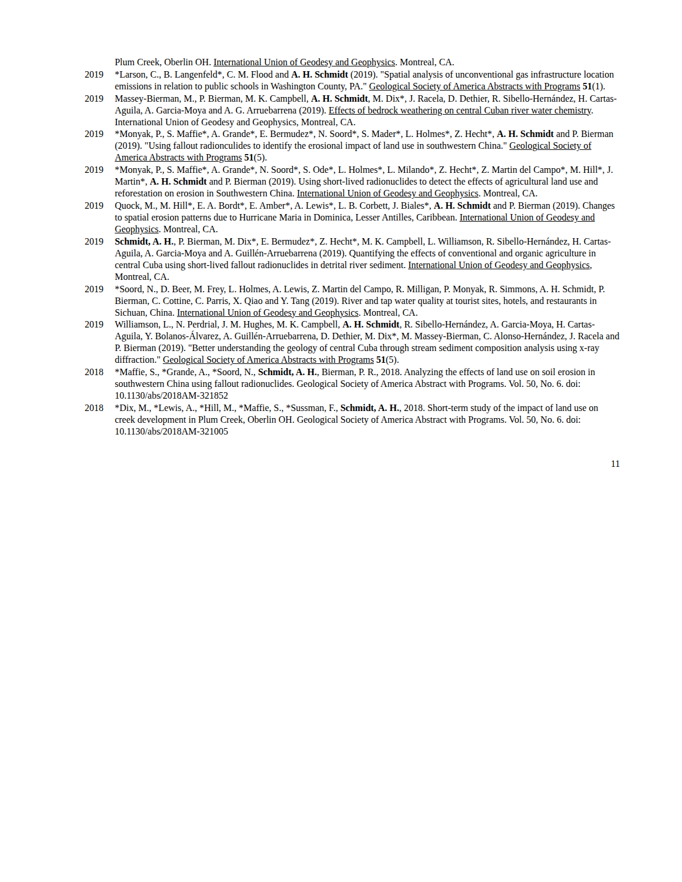Plum Creek, Oberlin OH. International Union of Geodesy and Geophysics. Montreal, CA.
2019
*Larson, C., B. Langenfeld*, C. M. Flood and A. H. Schmidt (2019). "Spatial analysis of unconventional gas infrastructure location emissions in relation to public schools in Washington County, PA." Geological Society of America Abstracts with Programs 51(1).
2019
Massey-Bierman, M., P. Bierman, M. K. Campbell, A. H. Schmidt, M. Dix*, J. Racela, D. Dethier, R. Sibello-Hernández, H. Cartas-Aguila, A. Garcia-Moya and A. G. Arruebarrena (2019). Effects of bedrock weathering on central Cuban river water chemistry. International Union of Geodesy and Geophysics, Montreal, CA.
2019
*Monyak, P., S. Maffie*, A. Grande*, E. Bermudez*, N. Soord*, S. Mader*, L. Holmes*, Z. Hecht*, A. H. Schmidt and P. Bierman (2019). "Using fallout radionculides to identify the erosional impact of land use in southwestern China." Geological Society of America Abstracts with Programs 51(5).
2019
*Monyak, P., S. Maffie*, A. Grande*, N. Soord*, S. Ode*, L. Holmes*, L. Milando*, Z. Hecht*, Z. Martin del Campo*, M. Hill*, J. Martin*, A. H. Schmidt and P. Bierman (2019). Using short-lived radionuclides to detect the effects of agricultural land use and reforestation on erosion in Southwestern China. International Union of Geodesy and Geophysics. Montreal, CA.
2019
Quock, M., M. Hill*, E. A. Bordt*, E. Amber*, A. Lewis*, L. B. Corbett, J. Biales*, A. H. Schmidt and P. Bierman (2019). Changes to spatial erosion patterns due to Hurricane Maria in Dominica, Lesser Antilles, Caribbean. International Union of Geodesy and Geophysics. Montreal, CA.
2019
Schmidt, A. H., P. Bierman, M. Dix*, E. Bermudez*, Z. Hecht*, M. K. Campbell, L. Williamson, R. Sibello-Hernández, H. Cartas-Aguila, A. Garcia-Moya and A. Guillén-Arruebarrena (2019). Quantifying the effects of conventional and organic agriculture in central Cuba using short-lived fallout radionuclides in detrital river sediment. International Union of Geodesy and Geophysics, Montreal, CA.
2019
*Soord, N., D. Beer, M. Frey, L. Holmes, A. Lewis, Z. Martin del Campo, R. Milligan, P. Monyak, R. Simmons, A. H. Schmidt, P. Bierman, C. Cottine, C. Parris, X. Qiao and Y. Tang (2019). River and tap water quality at tourist sites, hotels, and restaurants in Sichuan, China. International Union of Geodesy and Geophysics. Montreal, CA.
2019
Williamson, L., N. Perdrial, J. M. Hughes, M. K. Campbell, A. H. Schmidt, R. Sibello-Hernández, A. Garcia-Moya, H. Cartas-Aguila, Y. Bolanos-Álvarez, A. Guillén-Arruebarrena, D. Dethier, M. Dix*, M. Massey-Bierman, C. Alonso-Hernández, J. Racela and P. Bierman (2019). "Better understanding the geology of central Cuba through stream sediment composition analysis using x-ray diffraction." Geological Society of America Abstracts with Programs 51(5).
2018
*Maffie, S., *Grande, A., *Soord, N., Schmidt, A. H., Bierman, P. R., 2018. Analyzing the effects of land use on soil erosion in southwestern China using fallout radionuclides. Geological Society of America Abstract with Programs. Vol. 50, No. 6. doi: 10.1130/abs/2018AM-321852
2018
*Dix, M., *Lewis, A., *Hill, M., *Maffie, S., *Sussman, F., Schmidt, A. H., 2018. Short-term study of the impact of land use on creek development in Plum Creek, Oberlin OH. Geological Society of America Abstract with Programs. Vol. 50, No. 6. doi: 10.1130/abs/2018AM-321005
11